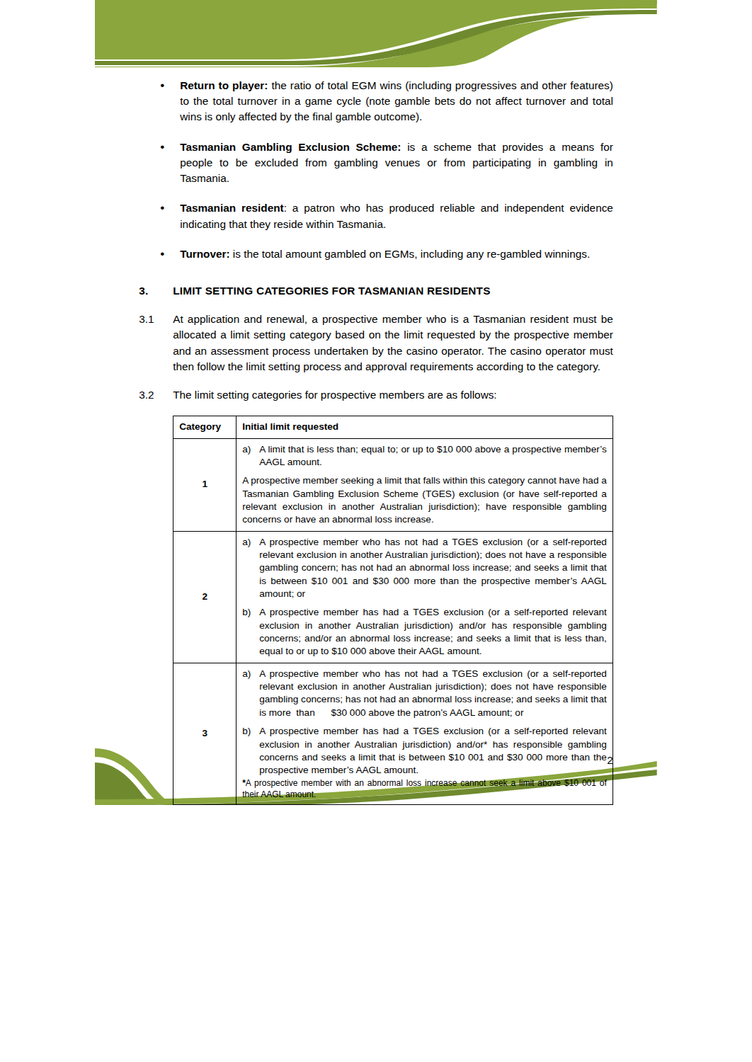Return to player: the ratio of total EGM wins (including progressives and other features) to the total turnover in a game cycle (note gamble bets do not affect turnover and total wins is only affected by the final gamble outcome).
Tasmanian Gambling Exclusion Scheme: is a scheme that provides a means for people to be excluded from gambling venues or from participating in gambling in Tasmania.
Tasmanian resident: a patron who has produced reliable and independent evidence indicating that they reside within Tasmania.
Turnover: is the total amount gambled on EGMs, including any re-gambled winnings.
3. LIMIT SETTING CATEGORIES FOR TASMANIAN RESIDENTS
3.1 At application and renewal, a prospective member who is a Tasmanian resident must be allocated a limit setting category based on the limit requested by the prospective member and an assessment process undertaken by the casino operator. The casino operator must then follow the limit setting process and approval requirements according to the category.
3.2 The limit setting categories for prospective members are as follows:
| Category | Initial limit requested |
| --- | --- |
| 1 | a) A limit that is less than; equal to; or up to $10 000 above a prospective member’s AAGL amount. A prospective member seeking a limit that falls within this category cannot have had a Tasmanian Gambling Exclusion Scheme (TGES) exclusion (or have self-reported a relevant exclusion in another Australian jurisdiction); have responsible gambling concerns or have an abnormal loss increase. |
| 2 | a) A prospective member who has not had a TGES exclusion (or a self-reported relevant exclusion in another Australian jurisdiction); does not have a responsible gambling concern; has not had an abnormal loss increase; and seeks a limit that is between $10 001 and $30 000 more than the prospective member’s AAGL amount; or b) A prospective member has had a TGES exclusion (or a self-reported relevant exclusion in another Australian jurisdiction) and/or has responsible gambling concerns; and/or an abnormal loss increase; and seeks a limit that is less than, equal to or up to $10 000 above their AAGL amount. |
| 3 | a) A prospective member who has not had a TGES exclusion (or a self-reported relevant exclusion in another Australian jurisdiction); does not have responsible gambling concerns; has not had an abnormal loss increase; and seeks a limit that is more than $30 000 above the patron’s AAGL amount; or b) A prospective member has had a TGES exclusion (or a self-reported relevant exclusion in another Australian jurisdiction) and/or* has responsible gambling concerns and seeks a limit that is between $10 001 and $30 000 more than the prospective member’s AAGL amount. * A prospective member with an abnormal loss increase cannot seek a limit above $10 001 of their AAGL amount. |
2